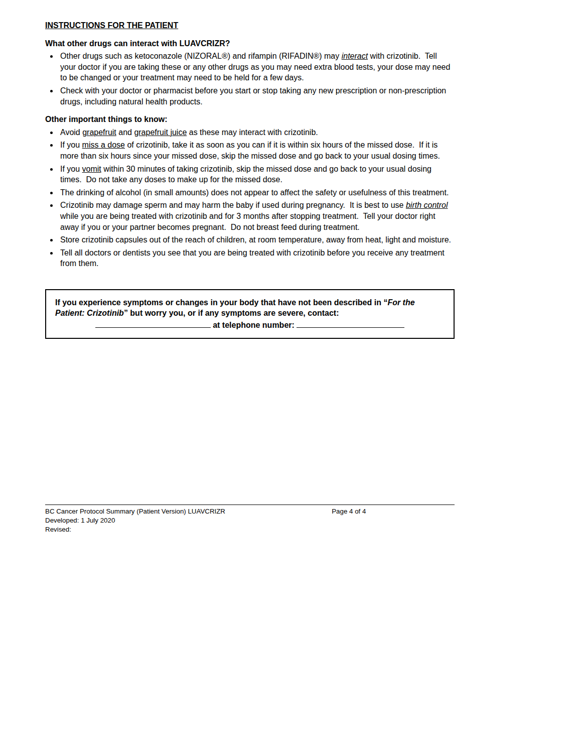INSTRUCTIONS FOR THE PATIENT
What other drugs can interact with LUAVCRIZR?
Other drugs such as ketoconazole (NIZORAL®) and rifampin (RIFADIN®) may interact with crizotinib. Tell your doctor if you are taking these or any other drugs as you may need extra blood tests, your dose may need to be changed or your treatment may need to be held for a few days.
Check with your doctor or pharmacist before you start or stop taking any new prescription or non-prescription drugs, including natural health products.
Other important things to know:
Avoid grapefruit and grapefruit juice as these may interact with crizotinib.
If you miss a dose of crizotinib, take it as soon as you can if it is within six hours of the missed dose. If it is more than six hours since your missed dose, skip the missed dose and go back to your usual dosing times.
If you vomit within 30 minutes of taking crizotinib, skip the missed dose and go back to your usual dosing times. Do not take any doses to make up for the missed dose.
The drinking of alcohol (in small amounts) does not appear to affect the safety or usefulness of this treatment.
Crizotinib may damage sperm and may harm the baby if used during pregnancy. It is best to use birth control while you are being treated with crizotinib and for 3 months after stopping treatment. Tell your doctor right away if you or your partner becomes pregnant. Do not breast feed during treatment.
Store crizotinib capsules out of the reach of children, at room temperature, away from heat, light and moisture.
Tell all doctors or dentists you see that you are being treated with crizotinib before you receive any treatment from them.
If you experience symptoms or changes in your body that have not been described in “For the Patient: Crizotinib” but worry you, or if any symptoms are severe, contact:
at telephone number:
| BC Cancer Protocol Summary (Patient Version) LUAVCRIZR | Page 4 of 4 |
| Developed: 1 July 2020 | |
| Revised: | |